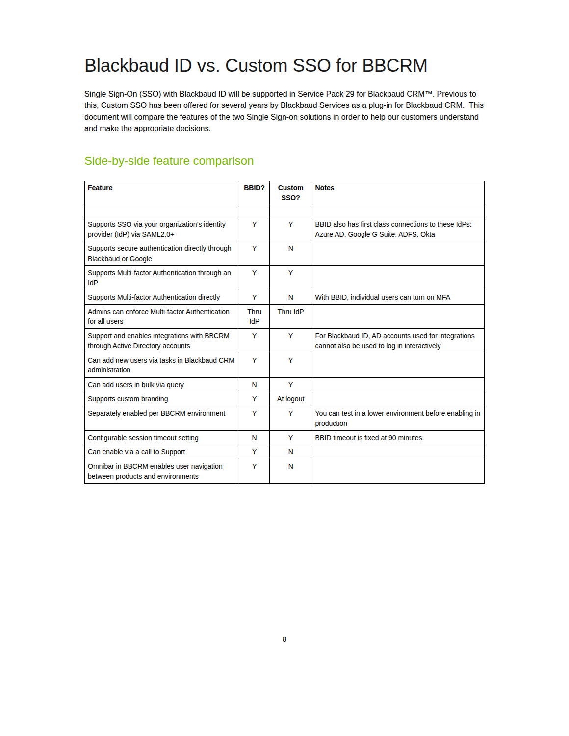Blackbaud ID vs. Custom SSO for BBCRM
Single Sign-On (SSO) with Blackbaud ID will be supported in Service Pack 29 for Blackbaud CRM™. Previous to this, Custom SSO has been offered for several years by Blackbaud Services as a plug-in for Blackbaud CRM. This document will compare the features of the two Single Sign-on solutions in order to help our customers understand and make the appropriate decisions.
Side-by-side feature comparison
| Feature | BBID? | Custom SSO? | Notes |
| --- | --- | --- | --- |
| Supports SSO via your organization’s identity provider (IdP) via SAML2.0+ | Y | Y | BBID also has first class connections to these IdPs: Azure AD, Google G Suite, ADFS, Okta |
| Supports secure authentication directly through Blackbaud or Google | Y | N | |
| Supports Multi-factor Authentication through an IdP | Y | Y | |
| Supports Multi-factor Authentication directly | Y | N | With BBID, individual users can turn on MFA |
| Admins can enforce Multi-factor Authentication for all users | Thru IdP | Thru IdP | |
| Support and enables integrations with BBCRM through Active Directory accounts | Y | Y | For Blackbaud ID, AD accounts used for integrations cannot also be used to log in interactively |
| Can add new users via tasks in Blackbaud CRM administration | Y | Y | |
| Can add users in bulk via query | N | Y | |
| Supports custom branding | Y | At logout | |
| Separately enabled per BBCRM environment | Y | Y | You can test in a lower environment before enabling in production |
| Configurable session timeout setting | N | Y | BBID timeout is fixed at 90 minutes. |
| Can enable via a call to Support | Y | N | |
| Omnibar in BBCRM enables user navigation between products and environments | Y | N | |
8